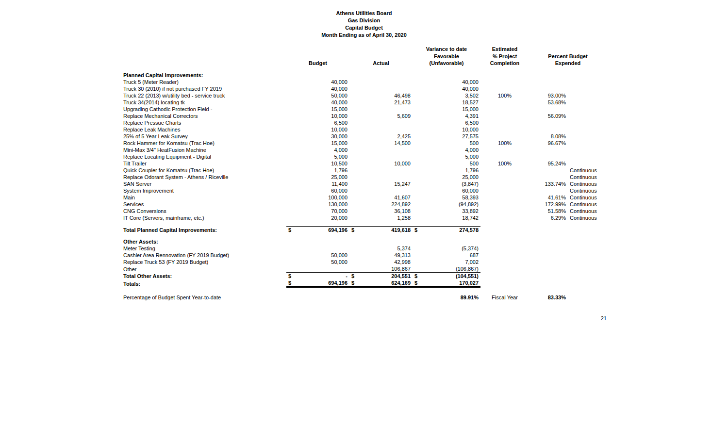Athens Utilities Board
Gas Division
Capital Budget
Month Ending as of April 30, 2020
| | Budget | Actual | Variance to date Favorable (Unfavorable) | Estimated % Project Completion | Percent Budget Expended |
| --- | --- | --- | --- | --- | --- |
| Planned Capital Improvements: | |
| Truck 5 (Meter Reader) | | 40,000 | | | | 40,000 | | | |
| Truck 30 (2010) if not purchased FY 2019 | | 40,000 | | | | 40,000 | | | |
| Truck 22 (2013) w/utility bed - service truck | | 50,000 | | 46,498 | | 3,502 | 100% | 93.00% | |
| Truck 34(2014) locating tk | | 40,000 | | 21,473 | | 18,527 | | 53.68% | |
| Upgrading Cathodic Protection Field - | | 15,000 | | | | 15,000 | | | |
| Replace Mechanical Correctors | | 10,000 | | 5,609 | | 4,391 | | 56.09% | |
| Replace Pressue Charts | | 6,500 | | | | 6,500 | | | |
| Replace Leak Machines | | 10,000 | | | | 10,000 | | | |
| 25% of 5 Year Leak Survey | | 30,000 | | 2,425 | | 27,575 | | 8.08% | |
| Rock Hammer for Komatsu (Trac Hoe) | | 15,000 | | 14,500 | | 500 | 100% | 96.67% | |
| Mini-Max 3/4" HeatFusion Machine | | 4,000 | | | | 4,000 | | | |
| Replace Locating Equipment - Digital | | 5,000 | | | | 5,000 | | | |
| Tilt Trailer | | 10,500 | | 10,000 | | 500 | 100% | 95.24% | |
| Quick Coupler for Komatsu (Trac Hoe) | | 1,796 | | | | 1,796 | | | Continuous |
| Replace Odorant System - Athens / Riceville | | 25,000 | | | | 25,000 | | | Continuous |
| SAN Server | | 11,400 | | 15,247 | | (3,847) | | 133.74% | Continuous |
| System Improvement | | 60,000 | | | | 60,000 | | | Continuous |
| Main | | 100,000 | | 41,607 | | 58,393 | | 41.61% | Continuous |
| Services | | 130,000 | | 224,892 | | (94,892) | | 172.99% | Continuous |
| CNG Conversions | | 70,000 | | 36,108 | | 33,892 | | 51.58% | Continuous |
| IT Core (Servers, mainframe, etc.) | | 20,000 | | 1,258 | | 18,742 | | 6.29% | Continuous |
| Total Planned Capital Improvements: | $ | 694,196 | $ | 419,618 | $ | 274,578 | | | |
| Other Assets: | |
| Meter Testing | | | | 5,374 | | (5,374) | | | |
| Cashier Area Rennovation (FY 2019 Budget) | | 50,000 | | 49,313 | | 687 | | | |
| Replace Truck 53 (FY 2019 Budget) | | 50,000 | | 42,998 | | 7,002 | | | |
| Other | | | | 106,867 | | (106,867) | | | |
| Total Other Assets: | $ | - | $ | 204,551 | $ | (104,551) | | | |
| Totals: | $ | 694,196 | $ | 624,169 | $ | 170,027 | | | |
| Percentage of Budget Spent Year-to-date | | 89.91% | Fiscal Year | 83.33% | |
21